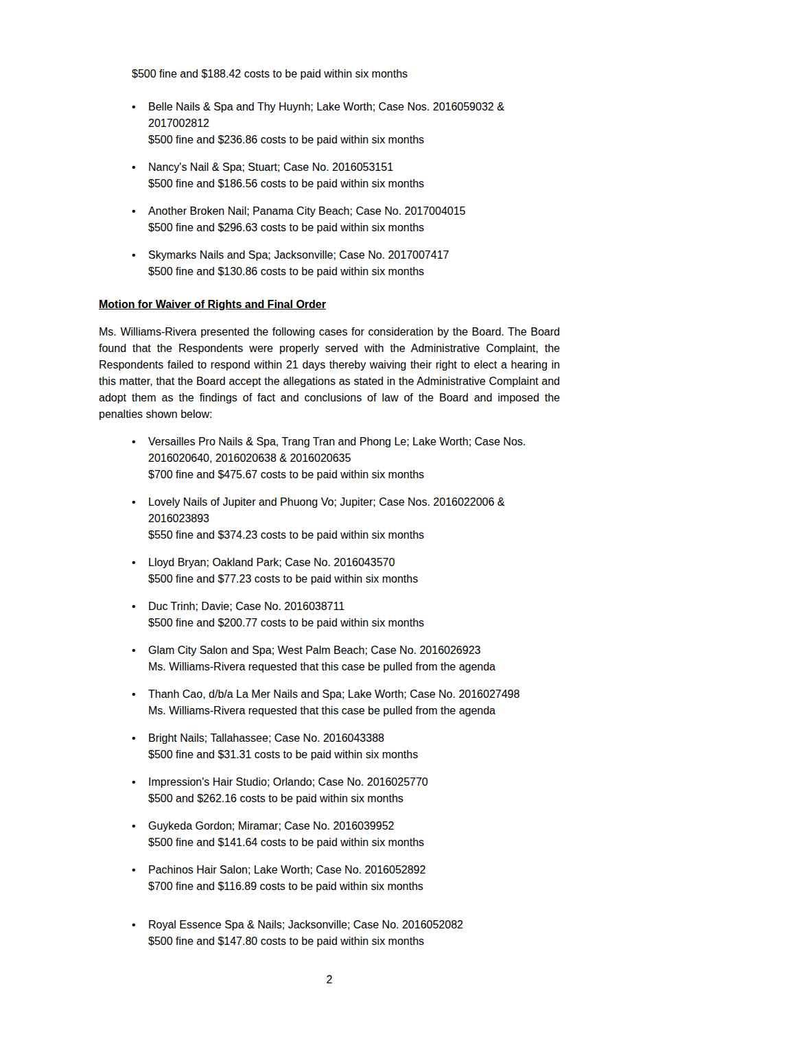$500 fine and $188.42 costs to be paid within six months
Belle Nails & Spa and Thy Huynh; Lake Worth; Case Nos. 2016059032 & 2017002812
$500 fine and $236.86 costs to be paid within six months
Nancy's Nail & Spa; Stuart; Case No. 2016053151
$500 fine and $186.56 costs to be paid within six months
Another Broken Nail; Panama City Beach; Case No. 2017004015
$500 fine and $296.63 costs to be paid within six months
Skymarks Nails and Spa; Jacksonville; Case No. 2017007417
$500 fine and $130.86 costs to be paid within six months
Motion for Waiver of Rights and Final Order
Ms. Williams-Rivera presented the following cases for consideration by the Board. The Board found that the Respondents were properly served with the Administrative Complaint, the Respondents failed to respond within 21 days thereby waiving their right to elect a hearing in this matter, that the Board accept the allegations as stated in the Administrative Complaint and adopt them as the findings of fact and conclusions of law of the Board and imposed the penalties shown below:
Versailles Pro Nails & Spa, Trang Tran and Phong Le; Lake Worth; Case Nos. 2016020640, 2016020638 & 2016020635
$700 fine and $475.67 costs to be paid within six months
Lovely Nails of Jupiter and Phuong Vo; Jupiter; Case Nos. 2016022006 & 2016023893
$550 fine and $374.23 costs to be paid within six months
Lloyd Bryan; Oakland Park; Case No. 2016043570
$500 fine and $77.23 costs to be paid within six months
Duc Trinh; Davie; Case No. 2016038711
$500 fine and $200.77 costs to be paid within six months
Glam City Salon and Spa; West Palm Beach; Case No. 2016026923
Ms. Williams-Rivera requested that this case be pulled from the agenda
Thanh Cao, d/b/a La Mer Nails and Spa; Lake Worth; Case No. 2016027498
Ms. Williams-Rivera requested that this case be pulled from the agenda
Bright Nails; Tallahassee; Case No. 2016043388
$500 fine and $31.31 costs to be paid within six months
Impression's Hair Studio; Orlando; Case No. 2016025770
$500 and $262.16 costs to be paid within six months
Guykeda Gordon; Miramar; Case No. 2016039952
$500 fine and $141.64 costs to be paid within six months
Pachinos Hair Salon; Lake Worth; Case No. 2016052892
$700 fine and $116.89 costs to be paid within six months
Royal Essence Spa & Nails; Jacksonville; Case No. 2016052082
$500 fine and $147.80 costs to be paid within six months
2